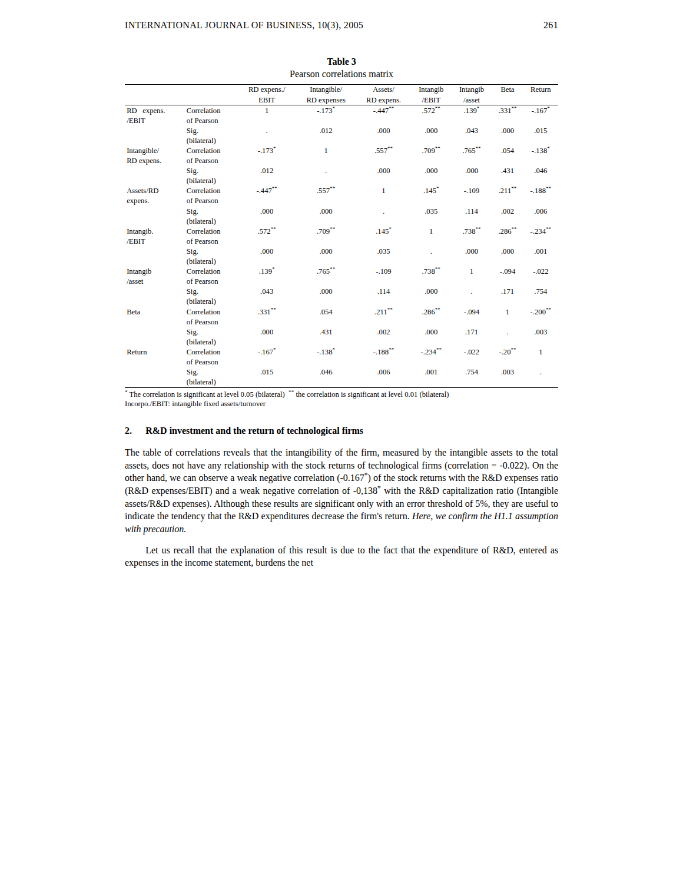International Journal of Business, 10(3), 2005 261
Table 3 Pearson correlations matrix
| | RD expens./ | Intangible/ | Assets/ | Intangib | Intangib | Beta | Return |
| --- | --- | --- | --- | --- | --- | --- | --- |
| | EBIT | RD expenses | RD expens. | /EBIT | /asset | | |
| RD expens. | Correlation | 1 | -.173 * | -.447 ** | .572 ** | .139 * | .331 ** | -.167 * |
| /EBIT | of Pearson | | | | | | | |
| | Sig. | . | .012 | .000 | .000 | .043 | .000 | .015 |
| | (bilateral) | | | | | | | |
| Intangible/ | Correlation | -.173 * | 1 | .557 ** | .709 ** | .765 ** | .054 | -.138 * |
| RD expens. | of Pearson | | | | | | | |
| | Sig. | .012 | . | .000 | .000 | .000 | .431 | .046 |
| | (bilateral) | | | | | | | |
| Assets/RD | Correlation | -.447 ** | .557 ** | 1 | .145 * | -.109 | .211 ** | -.188 ** |
| expens. | of Pearson | | | | | | | |
| | Sig. | .000 | .000 | . | .035 | .114 | .002 | .006 |
| | (bilateral) | | | | | | | |
| Intangib. | Correlation | .572 ** | .709 ** | .145 * | 1 | .738 ** | .286 ** | -.234 ** |
| /EBIT | of Pearson | | | | | | | |
| | Sig. | .000 | .000 | .035 | . | .000 | .000 | .001 |
| | (bilateral) | | | | | | | |
| Intangib | Correlation | .139 * | .765 ** | -.109 | .738 ** | 1 | -.094 | -.022 |
| /asset | of Pearson | | | | | | | |
| | Sig. | .043 | .000 | .114 | .000 | . | .171 | .754 |
| | (bilateral) | | | | | | | |
| Beta | Correlation | .331 ** | .054 | .211 ** | .286 ** | -.094 | 1 | -.200 ** |
| | of Pearson | | | | | | | |
| | Sig. | .000 | .431 | .002 | .000 | .171 | . | .003 |
| | (bilateral) | | | | | | | |
| Return | Correlation | -.167 * | -.138 * | -.188 ** | -.234 ** | -.022 | -.20 ** | 1 |
| | of Pearson | | | | | | | |
| | Sig. | .015 | .046 | .006 | .001 | .754 | .003 | . |
| | (bilateral) | | | | | | | |
* The correlation is significant at level 0.05 (bilateral) ** the correlation is significant at level 0.01 (bilateral)
Incorpo./EBIT: intangible fixed assets/turnover
2. R&D investment and the return of technological firms
The table of correlations reveals that the intangibility of the firm, measured by the intangible assets to the total assets, does not have any relationship with the stock returns of technological firms (correlation = -0.022). On the other hand, we can observe a weak negative correlation (-0.167*) of the stock returns with the R&D expenses ratio (R&D expenses/EBIT) and a weak negative correlation of -0,138* with the R&D capitalization ratio (Intangible assets/R&D expenses). Although these results are significant only with an error threshold of 5%, they are useful to indicate the tendency that the R&D expenditures decrease the firm's return. Here, we confirm the H1.1 assumption with precaution.
Let us recall that the explanation of this result is due to the fact that the expenditure of R&D, entered as expenses in the income statement, burdens the net